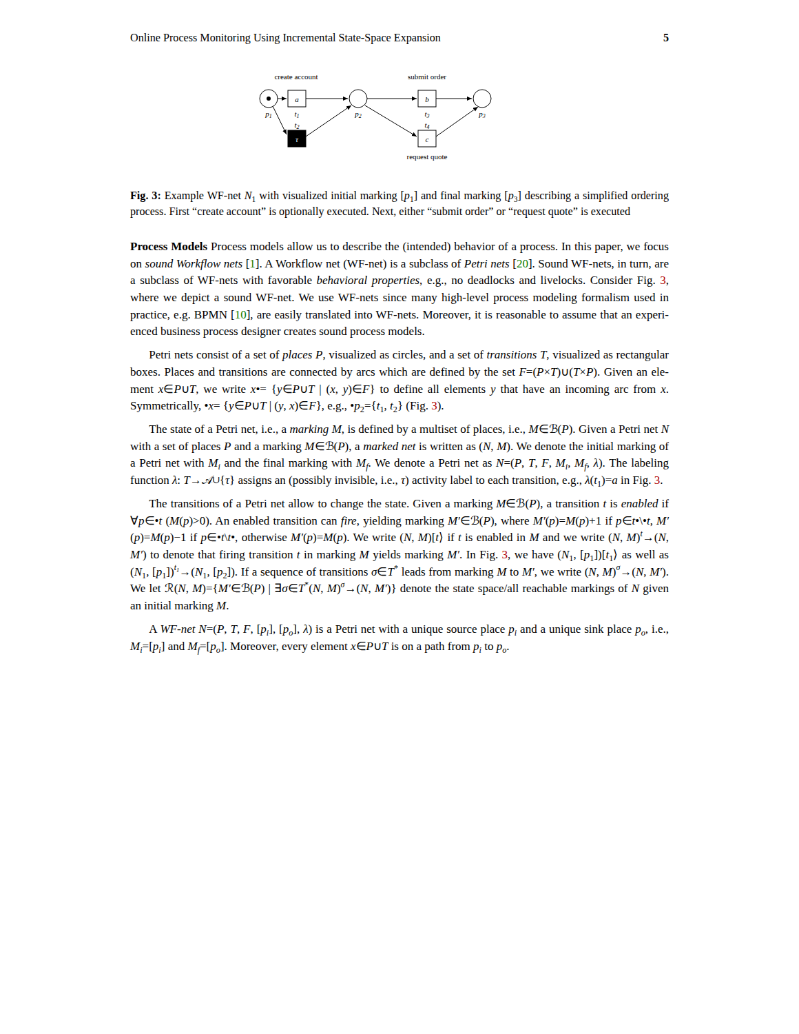Online Process Monitoring Using Incremental State-Space Expansion 5
create account submit order p1 a t1 p2 b t3 p3 τ t2 c t4 request quote
Fig. 3: Example WF-net N1 with visualized initial marking [p1] and final marking [p3] describing a simplified ordering process. First “create account” is optionally executed. Next, either “submit order” or “request quote” is executed
Process Models Process models allow us to describe the (intended) behavior of a process. In this paper, we focus on sound Workflow nets [1]. A Workflow net (WF-net) is a subclass of Petri nets [20]. Sound WF-nets, in turn, are a subclass of WF-nets with favorable behavioral properties, e.g., no deadlocks and livelocks. Consider Fig. 3, where we depict a sound WF-net. We use WF-nets since many high-level process modeling formalism used in practice, e.g. BPMN [10], are easily translated into WF-nets. Moreover, it is reasonable to assume that an experienced business process designer creates sound process models.
Petri nets consist of a set of places P, visualized as circles, and a set of transitions T, visualized as rectangular boxes. Places and transitions are connected by arcs which are defined by the set F=(P×T)∪(T×P). Given an element x∈P∪T, we write x•= {y∈P∪T | (x, y)∈F} to define all elements y that have an incoming arc from x. Symmetrically, •x= {y∈P∪T | (y, x)∈F}, e.g., •p2={t1, t2} (Fig. 3).
The state of a Petri net, i.e., a marking M, is defined by a multiset of places, i.e., M∈ℬ(P). Given a Petri net N with a set of places P and a marking M∈ℬ(P), a marked net is written as (N, M). We denote the initial marking of a Petri net with Mi and the final marking with Mf. We denote a Petri net as N=(P, T, F, Mi, Mf, λ). The labeling function λ: T→𝒜∪{τ} assigns an (possibly invisible, i.e., τ) activity label to each transition, e.g., λ(t1)=a in Fig. 3.
The transitions of a Petri net allow to change the state. Given a marking M∈ℬ(P), a transition t is enabled if ∀p∈•t (M(p)>0). An enabled transition can fire, yielding marking M′∈ℬ(P), where M′(p)=M(p)+1 if p∈t•\•t, M′(p)=M(p)−1 if p∈•t\t•, otherwise M′(p)=M(p). We write (N, M)[t⟩ if t is enabled in M and we write (N, M)t→(N, M′) to denote that firing transition t in marking M yields marking M′. In Fig. 3, we have (N1, [p1])[t1⟩ as well as (N1, [p1])t1→(N1, [p2]). If a sequence of transitions σ∈T* leads from marking M to M′, we write (N, M)σ→(N, M′). We let ℛ(N, M)={M′∈ℬ(P) | ∃σ∈T*(N, M)σ→(N, M′)} denote the state space/all reachable markings of N given an initial marking M.
A WF-net N=(P, T, F, [pi], [po], λ) is a Petri net with a unique source place pi and a unique sink place po, i.e., Mi=[pi] and Mf=[po]. Moreover, every element x∈P∪T is on a path from pi to po.